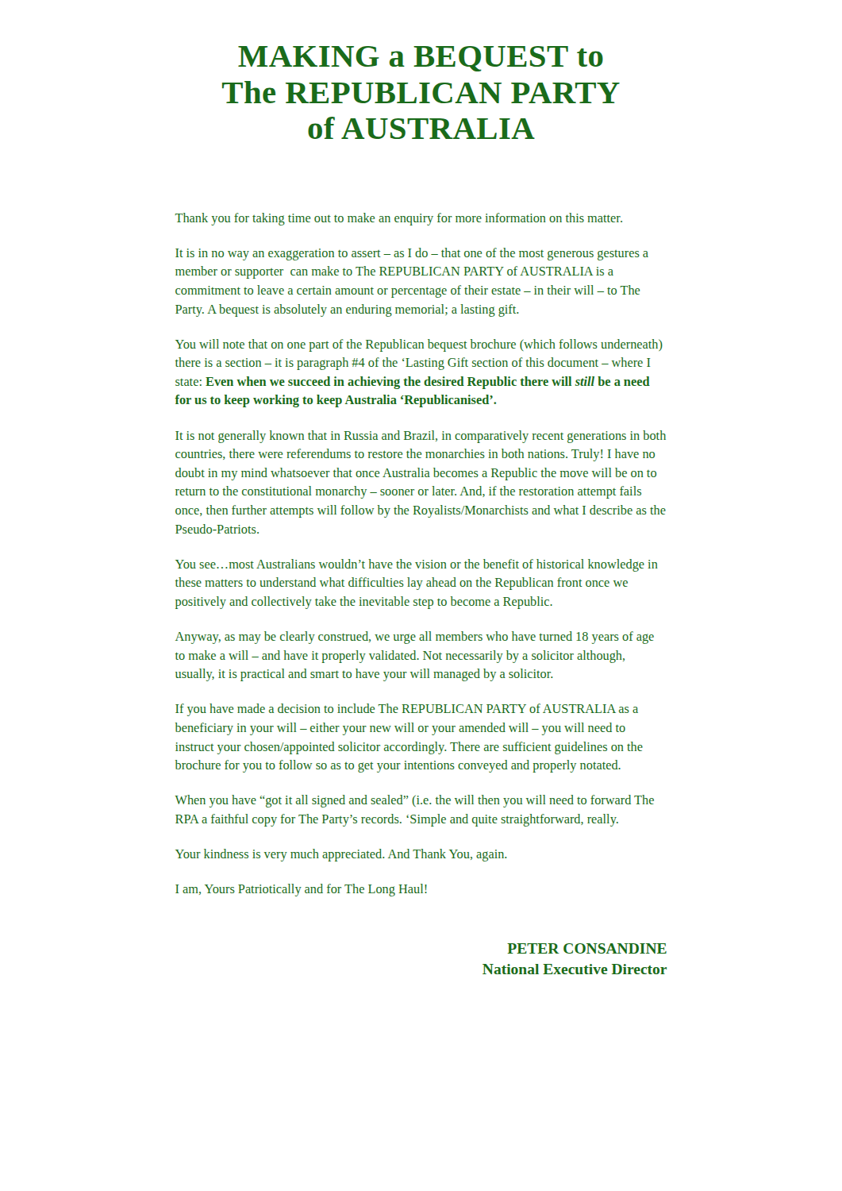MAKING a BEQUEST to
The REPUBLICAN PARTY
of AUSTRALIA
Thank you for taking time out to make an enquiry for more information on this matter.
It is in no way an exaggeration to assert – as I do – that one of the most generous gestures a member or supporter can make to The REPUBLICAN PARTY of AUSTRALIA is a commitment to leave a certain amount or percentage of their estate – in their will – to The Party. A bequest is absolutely an enduring memorial; a lasting gift.
You will note that on one part of the Republican bequest brochure (which follows underneath) there is a section – it is paragraph #4 of the ‘Lasting Gift section of this document – where I state: Even when we succeed in achieving the desired Republic there will still be a need for us to keep working to keep Australia ‘Republicanised’.
It is not generally known that in Russia and Brazil, in comparatively recent generations in both countries, there were referendums to restore the monarchies in both nations. Truly! I have no doubt in my mind whatsoever that once Australia becomes a Republic the move will be on to return to the constitutional monarchy – sooner or later. And, if the restoration attempt fails once, then further attempts will follow by the Royalists/Monarchists and what I describe as the Pseudo-Patriots.
You see…most Australians wouldn’t have the vision or the benefit of historical knowledge in these matters to understand what difficulties lay ahead on the Republican front once we positively and collectively take the inevitable step to become a Republic.
Anyway, as may be clearly construed, we urge all members who have turned 18 years of age to make a will – and have it properly validated. Not necessarily by a solicitor although, usually, it is practical and smart to have your will managed by a solicitor.
If you have made a decision to include The REPUBLICAN PARTY of AUSTRALIA as a beneficiary in your will – either your new will or your amended will – you will need to instruct your chosen/appointed solicitor accordingly. There are sufficient guidelines on the brochure for you to follow so as to get your intentions conveyed and properly notated.
When you have “got it all signed and sealed” (i.e. the will then you will need to forward The RPA a faithful copy for The Party’s records. ‘Simple and quite straightforward, really.
Your kindness is very much appreciated. And Thank You, again.
I am, Yours Patriotically and for The Long Haul!
PETER CONSANDINE National Executive Director